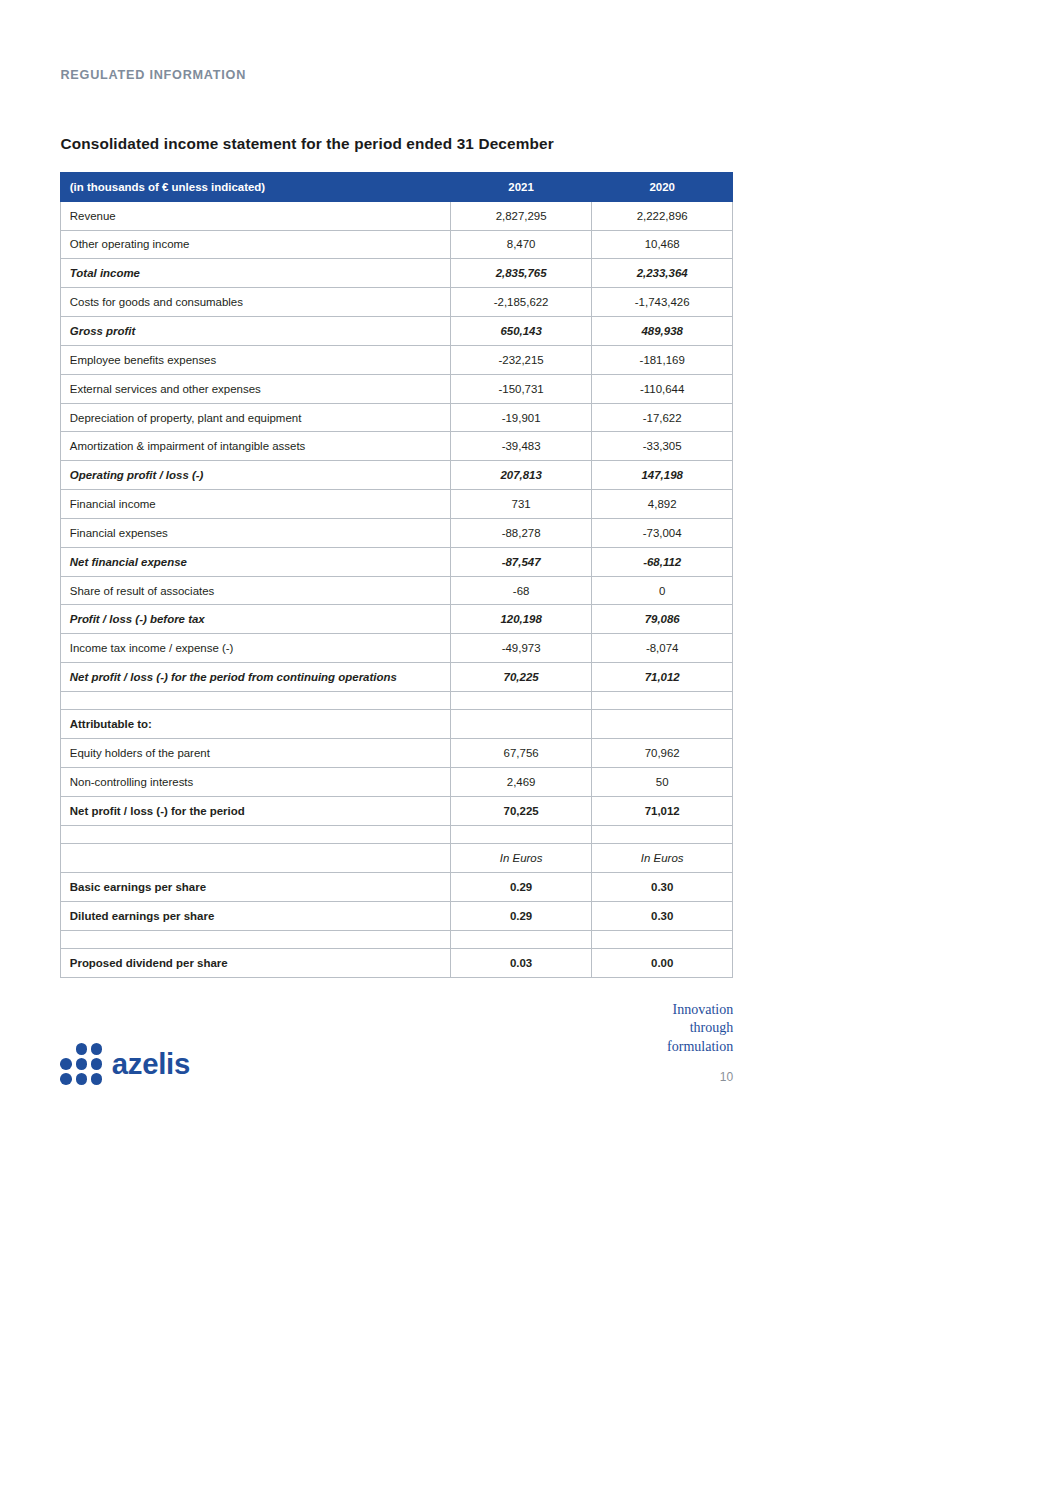REGULATED INFORMATION
Consolidated income statement for the period ended 31 December
| (in thousands of € unless indicated) | 2021 | 2020 |
| --- | --- | --- |
| Revenue | 2,827,295 | 2,222,896 |
| Other operating income | 8,470 | 10,468 |
| Total income | 2,835,765 | 2,233,364 |
| Costs for goods and consumables | -2,185,622 | -1,743,426 |
| Gross profit | 650,143 | 489,938 |
| Employee benefits expenses | -232,215 | -181,169 |
| External services and other expenses | -150,731 | -110,644 |
| Depreciation of property, plant and equipment | -19,901 | -17,622 |
| Amortization & impairment of intangible assets | -39,483 | -33,305 |
| Operating profit / loss (-) | 207,813 | 147,198 |
| Financial income | 731 | 4,892 |
| Financial expenses | -88,278 | -73,004 |
| Net financial expense | -87,547 | -68,112 |
| Share of result of associates | -68 | 0 |
| Profit / loss (-) before tax | 120,198 | 79,086 |
| Income tax income / expense (-) | -49,973 | -8,074 |
| Net profit / loss (-) for the period from continuing operations | 70,225 | 71,012 |
| Attributable to: | | |
| Equity holders of the parent | 67,756 | 70,962 |
| Non-controlling interests | 2,469 | 50 |
| Net profit / loss (-) for the period | 70,225 | 71,012 |
| | In Euros | In Euros |
| Basic earnings per share | 0.29 | 0.30 |
| Diluted earnings per share | 0.29 | 0.30 |
| Proposed dividend per share | 0.03 | 0.00 |
azelis
Innovation
through
formulation
10